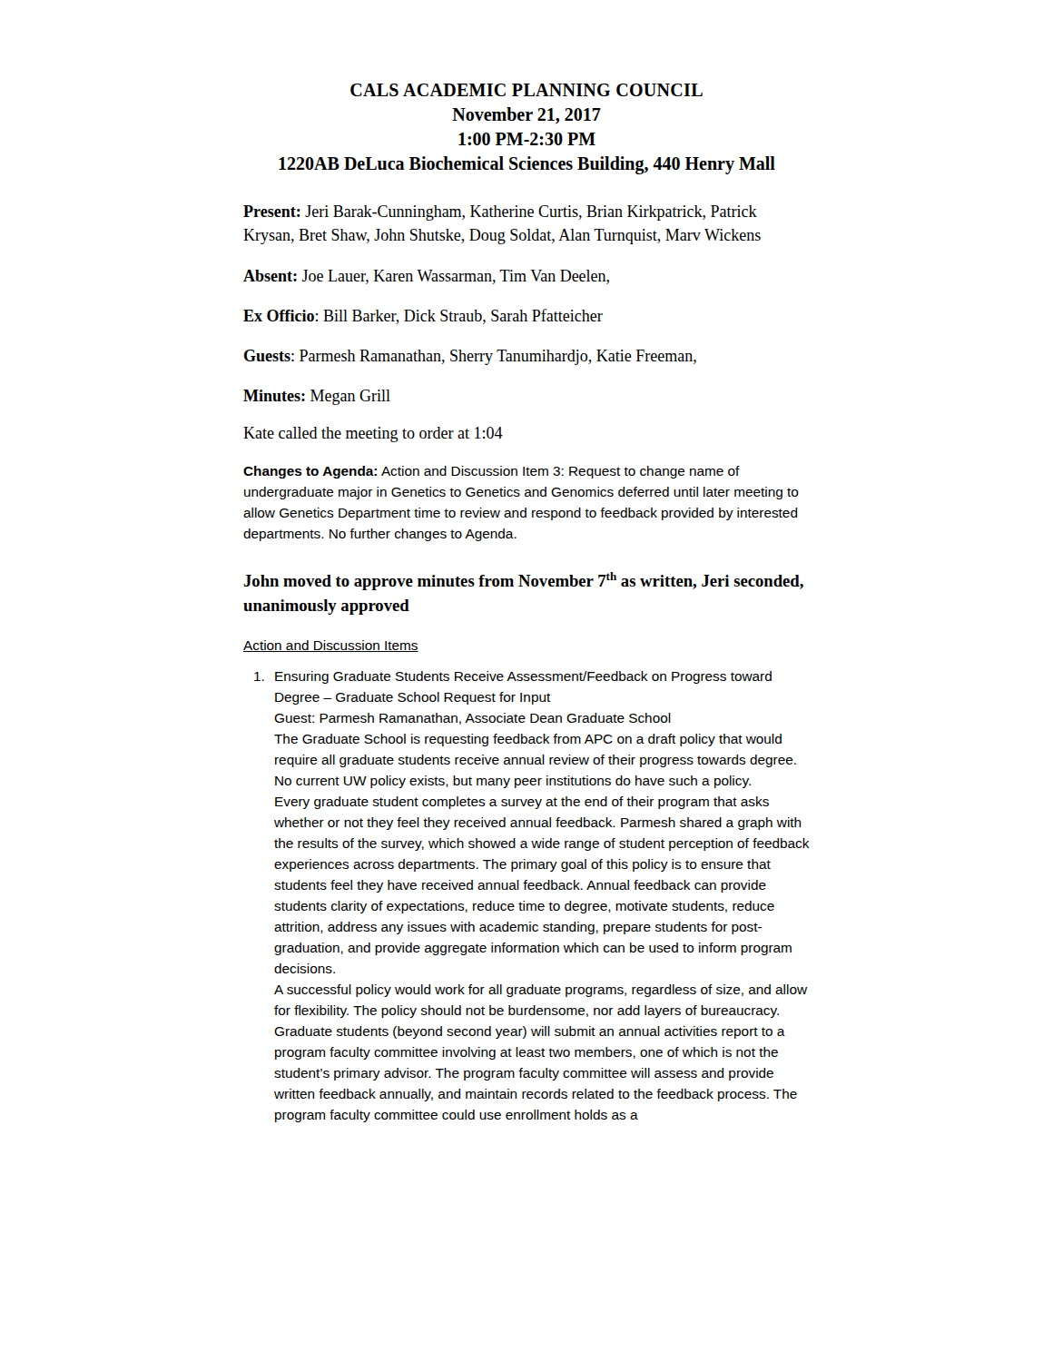CALS ACADEMIC PLANNING COUNCIL
November 21, 2017
1:00 PM-2:30 PM
1220AB DeLuca Biochemical Sciences Building, 440 Henry Mall
Present: Jeri Barak-Cunningham, Katherine Curtis, Brian Kirkpatrick, Patrick Krysan, Bret Shaw, John Shutske, Doug Soldat, Alan Turnquist, Marv Wickens
Absent: Joe Lauer, Karen Wassarman, Tim Van Deelen,
Ex Officio: Bill Barker, Dick Straub, Sarah Pfatteicher
Guests: Parmesh Ramanathan, Sherry Tanumihardjo, Katie Freeman,
Minutes: Megan Grill
Kate called the meeting to order at 1:04
Changes to Agenda: Action and Discussion Item 3: Request to change name of undergraduate major in Genetics to Genetics and Genomics deferred until later meeting to allow Genetics Department time to review and respond to feedback provided by interested departments. No further changes to Agenda.
John moved to approve minutes from November 7th as written, Jeri seconded, unanimously approved
Action and Discussion Items
Ensuring Graduate Students Receive Assessment/Feedback on Progress toward Degree – Graduate School Request for Input
Guest: Parmesh Ramanathan, Associate Dean Graduate School
The Graduate School is requesting feedback from APC on a draft policy that would require all graduate students receive annual review of their progress towards degree. No current UW policy exists, but many peer institutions do have such a policy.
Every graduate student completes a survey at the end of their program that asks whether or not they feel they received annual feedback. Parmesh shared a graph with the results of the survey, which showed a wide range of student perception of feedback experiences across departments. The primary goal of this policy is to ensure that students feel they have received annual feedback. Annual feedback can provide students clarity of expectations, reduce time to degree, motivate students, reduce attrition, address any issues with academic standing, prepare students for post-graduation, and provide aggregate information which can be used to inform program decisions.
A successful policy would work for all graduate programs, regardless of size, and allow for flexibility. The policy should not be burdensome, nor add layers of bureaucracy.
Graduate students (beyond second year) will submit an annual activities report to a program faculty committee involving at least two members, one of which is not the student’s primary advisor. The program faculty committee will assess and provide written feedback annually, and maintain records related to the feedback process. The program faculty committee could use enrollment holds as a